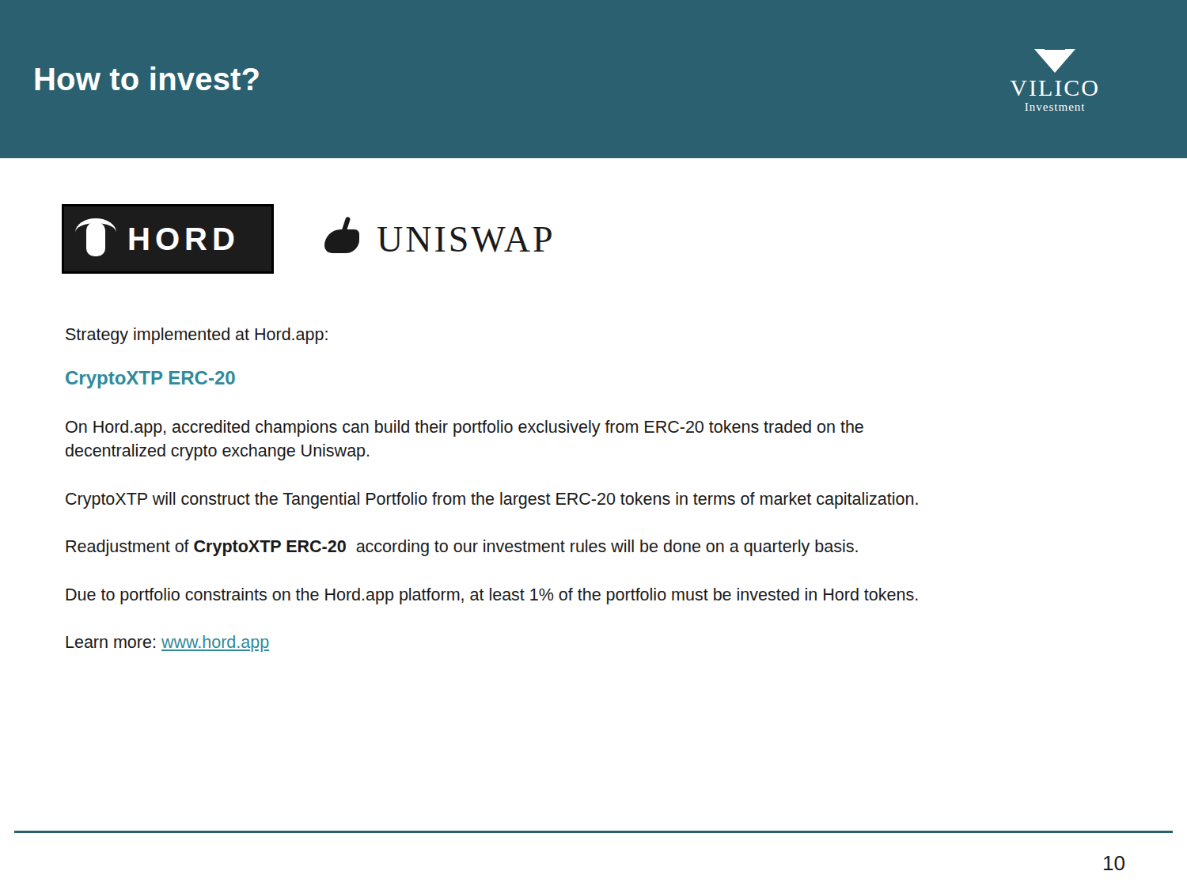How to invest?
VILICO
Investment
HORD
UNISWAP
Strategy implemented at Hord.app:
CryptoXTP ERC-20
On Hord.app, accredited champions can build their portfolio exclusively from ERC-20 tokens traded on the decentralized crypto exchange Uniswap.
CryptoXTP will construct the Tangential Portfolio from the largest ERC-20 tokens in terms of market capitalization.
Readjustment of CryptoXTP ERC-20 according to our investment rules will be done on a quarterly basis.
Due to portfolio constraints on the Hord.app platform, at least 1% of the portfolio must be invested in Hord tokens.
Learn more: www.hord.app
10